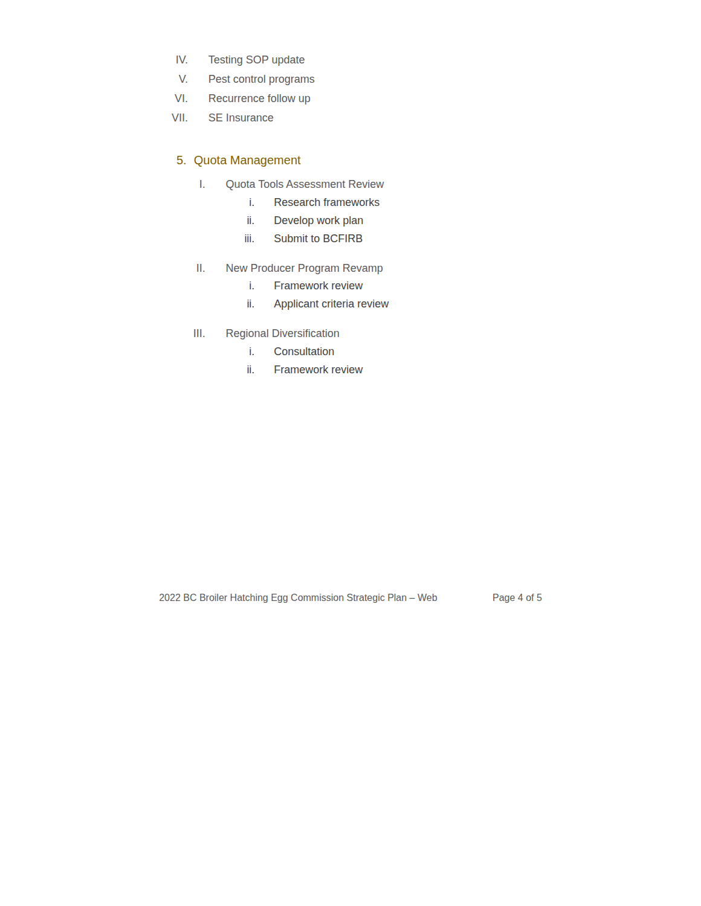Testing SOP update
Pest control programs
Recurrence follow up
SE Insurance
5. Quota Management
Quota Tools Assessment Review
Research frameworks
Develop work plan
Submit to BCFIRB
New Producer Program Revamp
Framework review
Applicant criteria review
Regional Diversification
Consultation
Framework review
2022 BC Broiler Hatching Egg Commission Strategic Plan – Web Page 4 of 5